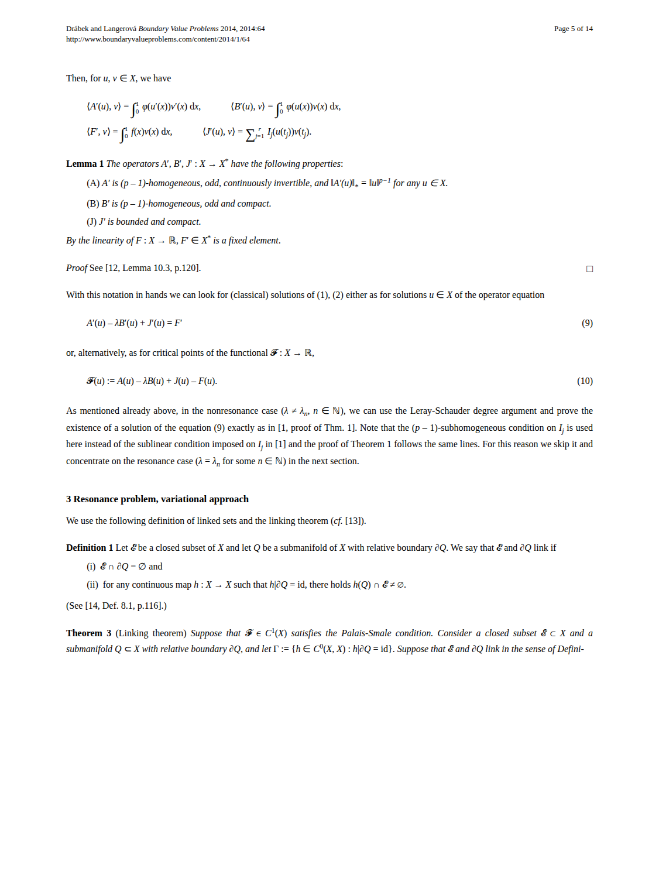Drábek and Langerová Boundary Value Problems 2014, 2014:64
http://www.boundaryvalueproblems.com/content/2014/1/64
Page 5 of 14
Then, for u, v ∈ X, we have
⟨A′(u), v⟩ = ∫10 φ(u′(x))v′(x) dx, ⟨B′(u), v⟩ = ∫10 φ(u(x))v(x) dx,
⟨F′, v⟩ = ∫10 f(x)v(x) dx, ⟨J′(u), v⟩ = ∑rj=1 Ij(u(tj))v(tj).
Lemma 1 The operators A′, B′, J′ : X → X* have the following properties:
(A) A′ is (p – 1)-homogeneous, odd, continuously invertible, and ‖A′(u)‖* = ‖u‖p−1 for any u ∈ X.
(B) B′ is (p – 1)-homogeneous, odd and compact.
(J) J′ is bounded and compact.
By the linearity of F : X → ℝ, F′ ∈ X* is a fixed element.
Proof See [12, Lemma 10.3, p.120]. □
With this notation in hands we can look for (classical) solutions of (1), (2) either as for solutions u ∈ X of the operator equation
A′(u) – λB′(u) + J′(u) = F′ (9)
or, alternatively, as for critical points of the functional 𝓕 : X → ℝ,
𝓕(u) := A(u) – λB(u) + J(u) – F(u). (10)
As mentioned already above, in the nonresonance case (λ ≠ λn, n ∈ ℕ), we can use the Leray-Schauder degree argument and prove the existence of a solution of the equation (9) exactly as in [1, proof of Thm. 1]. Note that the (p – 1)-subhomogeneous condition on Ij is used here instead of the sublinear condition imposed on Ij in [1] and the proof of Theorem 1 follows the same lines. For this reason we skip it and concentrate on the resonance case (λ = λn for some n ∈ ℕ) in the next section.
3 Resonance problem, variational approach
We use the following definition of linked sets and the linking theorem (cf. [13]).
Definition 1 Let 𝓔 be a closed subset of X and let Q be a submanifold of X with relative boundary ∂Q. We say that 𝓔 and ∂Q link if
(i) 𝓔 ∩ ∂Q = ∅ and
(ii) for any continuous map h : X → X such that h|∂Q = id, there holds h(Q) ∩ 𝓔 ≠ ∅.
(See [14, Def. 8.1, p.116].)
Theorem 3 (Linking theorem) Suppose that 𝓕 ∈ C 1(X) satisfies the Palais-Smale condition. Consider a closed subset 𝓔 ⊂ X and a submanifold Q ⊂ X with relative boundary ∂Q, and let Γ := {h ∈ C 0(X, X) : h|∂Q = id}. Suppose that 𝓔 and ∂Q link in the sense of Defini-